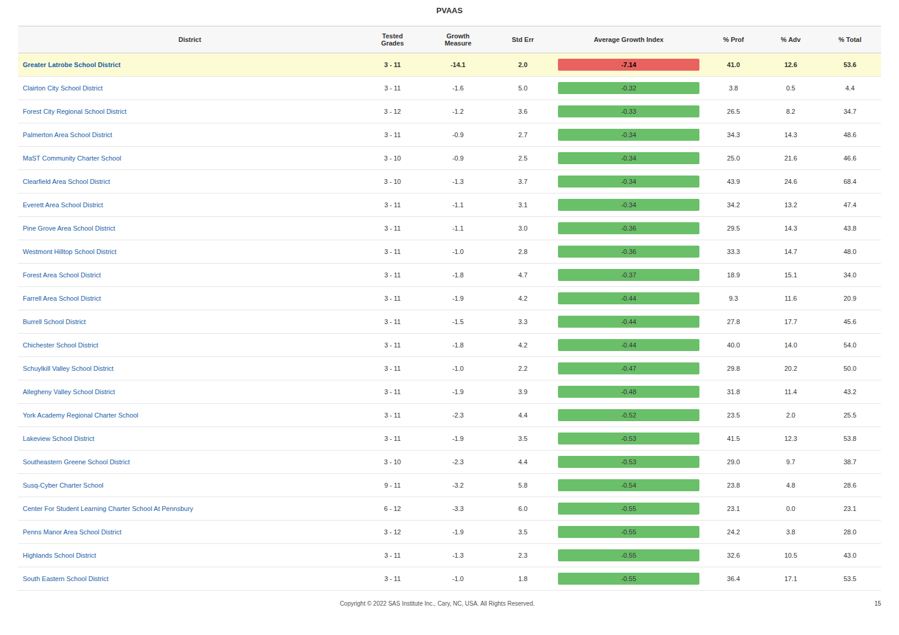PVAAS
| District | Tested Grades | Growth Measure | Std Err | Average Growth Index | % Prof | % Adv | % Total |
| --- | --- | --- | --- | --- | --- | --- | --- |
| Greater Latrobe School District | 3 - 11 | -14.1 | 2.0 | -7.14 | 41.0 | 12.6 | 53.6 |
| Clairton City School District | 3 - 11 | -1.6 | 5.0 | -0.32 | 3.8 | 0.5 | 4.4 |
| Forest City Regional School District | 3 - 12 | -1.2 | 3.6 | -0.33 | 26.5 | 8.2 | 34.7 |
| Palmerton Area School District | 3 - 11 | -0.9 | 2.7 | -0.34 | 34.3 | 14.3 | 48.6 |
| MaST Community Charter School | 3 - 10 | -0.9 | 2.5 | -0.34 | 25.0 | 21.6 | 46.6 |
| Clearfield Area School District | 3 - 10 | -1.3 | 3.7 | -0.34 | 43.9 | 24.6 | 68.4 |
| Everett Area School District | 3 - 11 | -1.1 | 3.1 | -0.34 | 34.2 | 13.2 | 47.4 |
| Pine Grove Area School District | 3 - 11 | -1.1 | 3.0 | -0.36 | 29.5 | 14.3 | 43.8 |
| Westmont Hilltop School District | 3 - 11 | -1.0 | 2.8 | -0.36 | 33.3 | 14.7 | 48.0 |
| Forest Area School District | 3 - 11 | -1.8 | 4.7 | -0.37 | 18.9 | 15.1 | 34.0 |
| Farrell Area School District | 3 - 11 | -1.9 | 4.2 | -0.44 | 9.3 | 11.6 | 20.9 |
| Burrell School District | 3 - 11 | -1.5 | 3.3 | -0.44 | 27.8 | 17.7 | 45.6 |
| Chichester School District | 3 - 11 | -1.8 | 4.2 | -0.44 | 40.0 | 14.0 | 54.0 |
| Schuylkill Valley School District | 3 - 11 | -1.0 | 2.2 | -0.47 | 29.8 | 20.2 | 50.0 |
| Allegheny Valley School District | 3 - 11 | -1.9 | 3.9 | -0.48 | 31.8 | 11.4 | 43.2 |
| York Academy Regional Charter School | 3 - 11 | -2.3 | 4.4 | -0.52 | 23.5 | 2.0 | 25.5 |
| Lakeview School District | 3 - 11 | -1.9 | 3.5 | -0.53 | 41.5 | 12.3 | 53.8 |
| Southeastern Greene School District | 3 - 10 | -2.3 | 4.4 | -0.53 | 29.0 | 9.7 | 38.7 |
| Susq-Cyber Charter School | 9 - 11 | -3.2 | 5.8 | -0.54 | 23.8 | 4.8 | 28.6 |
| Center For Student Learning Charter School At Pennsbury | 6 - 12 | -3.3 | 6.0 | -0.55 | 23.1 | 0.0 | 23.1 |
| Penns Manor Area School District | 3 - 12 | -1.9 | 3.5 | -0.55 | 24.2 | 3.8 | 28.0 |
| Highlands School District | 3 - 11 | -1.3 | 2.3 | -0.55 | 32.6 | 10.5 | 43.0 |
| South Eastern School District | 3 - 11 | -1.0 | 1.8 | -0.55 | 36.4 | 17.1 | 53.5 |
Copyright © 2022 SAS Institute Inc., Cary, NC, USA. All Rights Reserved. 15